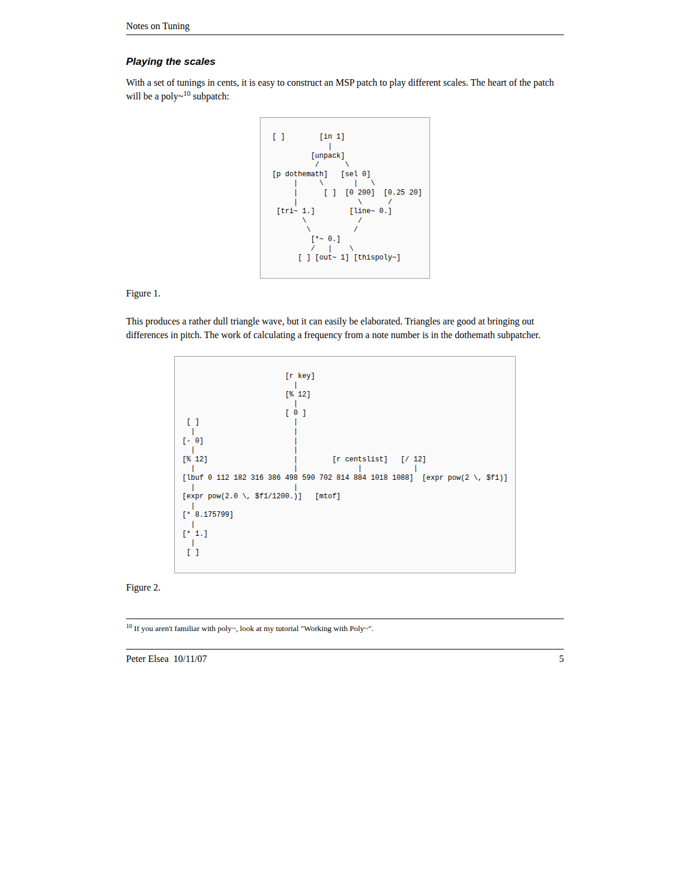Notes on Tuning
Playing the scales
With a set of tunings in cents, it is easy to construct an MSP patch to play different scales. The heart of the patch will be a poly~10 subpatch:
[ ] [in 1] | [unpack] / \ [p dothemath] [sel 0] | \ | \ | [ ] [0 200] [0.25 20] | \ / [tri~ 1.] [line~ 0.] \ / \ / [*~ 0.] / | \ [ ] [out~ 1] [thispoly~]
Figure 1.
This produces a rather dull triangle wave, but it can easily be elaborated. Triangles are good at bringing out differences in pitch. The work of calculating a frequency from a note number is in the dothemath subpatcher.
[r key] | [% 12] | [ 0 ] [ ] | | | [- 0] | | | [% 12] | [r centslist] [/ 12] | | | | [lbuf 0 112 182 316 386 498 590 702 814 884 1018 1088] [expr pow(2 \, $f1)] | | [expr pow(2.0 \, $f1/1200.)] [mtof] | [* 8.175799] | [* 1.] | [ ]
Figure 2.
10 If you aren't familiar with poly~, look at my tutorial "Working with Poly~".
Peter Elsea 10/11/07 5